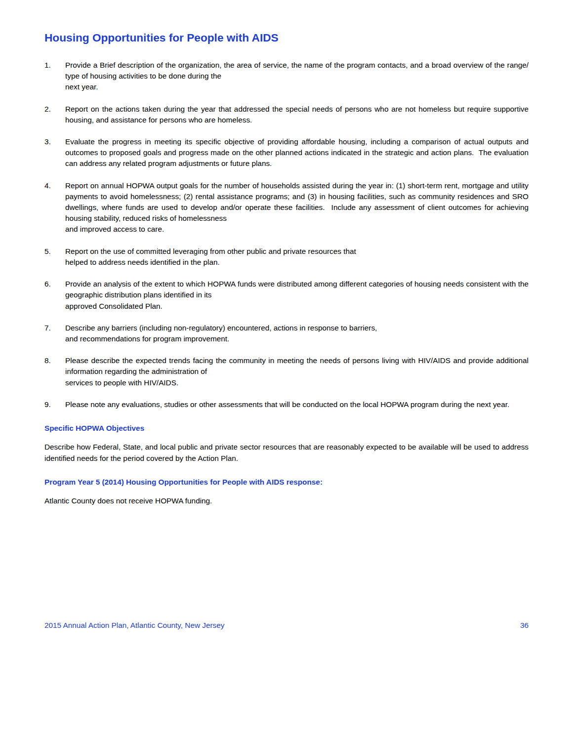Housing Opportunities for People with AIDS
Provide a Brief description of the organization, the area of service, the name of the program contacts, and a broad overview of the range/ type of housing activities to be done during the
next year.
Report on the actions taken during the year that addressed the special needs of persons who are not homeless but require supportive housing, and assistance for persons who are homeless.
Evaluate the progress in meeting its specific objective of providing affordable housing, including a comparison of actual outputs and outcomes to proposed goals and progress made on the other planned actions indicated in the strategic and action plans. The evaluation can address any related program adjustments or future plans.
Report on annual HOPWA output goals for the number of households assisted during the year in: (1) short-term rent, mortgage and utility payments to avoid homelessness; (2) rental assistance programs; and (3) in housing facilities, such as community residences and SRO dwellings, where funds are used to develop and/or operate these facilities. Include any assessment of client outcomes for achieving housing stability, reduced risks of homelessness
and improved access to care.
Report on the use of committed leveraging from other public and private resources that
helped to address needs identified in the plan.
Provide an analysis of the extent to which HOPWA funds were distributed among different categories of housing needs consistent with the geographic distribution plans identified in its
approved Consolidated Plan.
Describe any barriers (including non-regulatory) encountered, actions in response to barriers,
and recommendations for program improvement.
Please describe the expected trends facing the community in meeting the needs of persons living with HIV/AIDS and provide additional information regarding the administration of
services to people with HIV/AIDS.
Please note any evaluations, studies or other assessments that will be conducted on the local HOPWA program during the next year.
Specific HOPWA Objectives
Describe how Federal, State, and local public and private sector resources that are reasonably expected to be available will be used to address identified needs for the period covered by the Action Plan.
Program Year 5 (2014) Housing Opportunities for People with AIDS response:
Atlantic County does not receive HOPWA funding.
2015 Annual Action Plan, Atlantic County, New Jersey 36